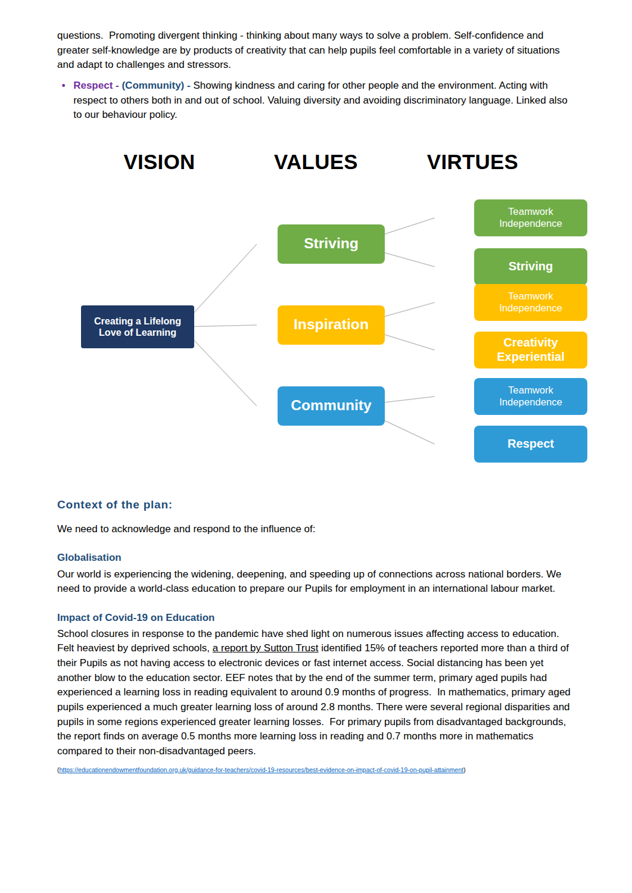questions. Promoting divergent thinking - thinking about many ways to solve a problem. Self-confidence and greater self-knowledge are by products of creativity that can help pupils feel comfortable in a variety of situations and adapt to challenges and stressors.
Respect - (Community) - Showing kindness and caring for other people and the environment. Acting with respect to others both in and out of school. Valuing diversity and avoiding discriminatory language. Linked also to our behaviour policy.
VISION
VALUES
VIRTUES
Creating a Lifelong
Love of Learning
Striving
Inspiration
Community
Teamwork Independence
Striving
Teamwork Independence
Creativity Experiential
Teamwork Independence
Respect
Context of the plan:
We need to acknowledge and respond to the influence of:
Globalisation
Our world is experiencing the widening, deepening, and speeding up of connections across national borders. We need to provide a world-class education to prepare our Pupils for employment in an international labour market.
Impact of Covid-19 on Education
School closures in response to the pandemic have shed light on numerous issues affecting access to education. Felt heaviest by deprived schools, a report by Sutton Trust identified 15% of teachers reported more than a third of their Pupils as not having access to electronic devices or fast internet access. Social distancing has been yet another blow to the education sector. EEF notes that by the end of the summer term, primary aged pupils had experienced a learning loss in reading equivalent to around 0.9 months of progress. In mathematics, primary aged pupils experienced a much greater learning loss of around 2.8 months. There were several regional disparities and pupils in some regions experienced greater learning losses. For primary pupils from disadvantaged backgrounds, the report finds on average 0.5 months more learning loss in reading and 0.7 months more in mathematics compared to their non-disadvantaged peers.
(https://educationendowmentfoundation.org.uk/guidance-for-teachers/covid-19-resources/best-evidence-on-impact-of-covid-19-on-pupil-attainment)